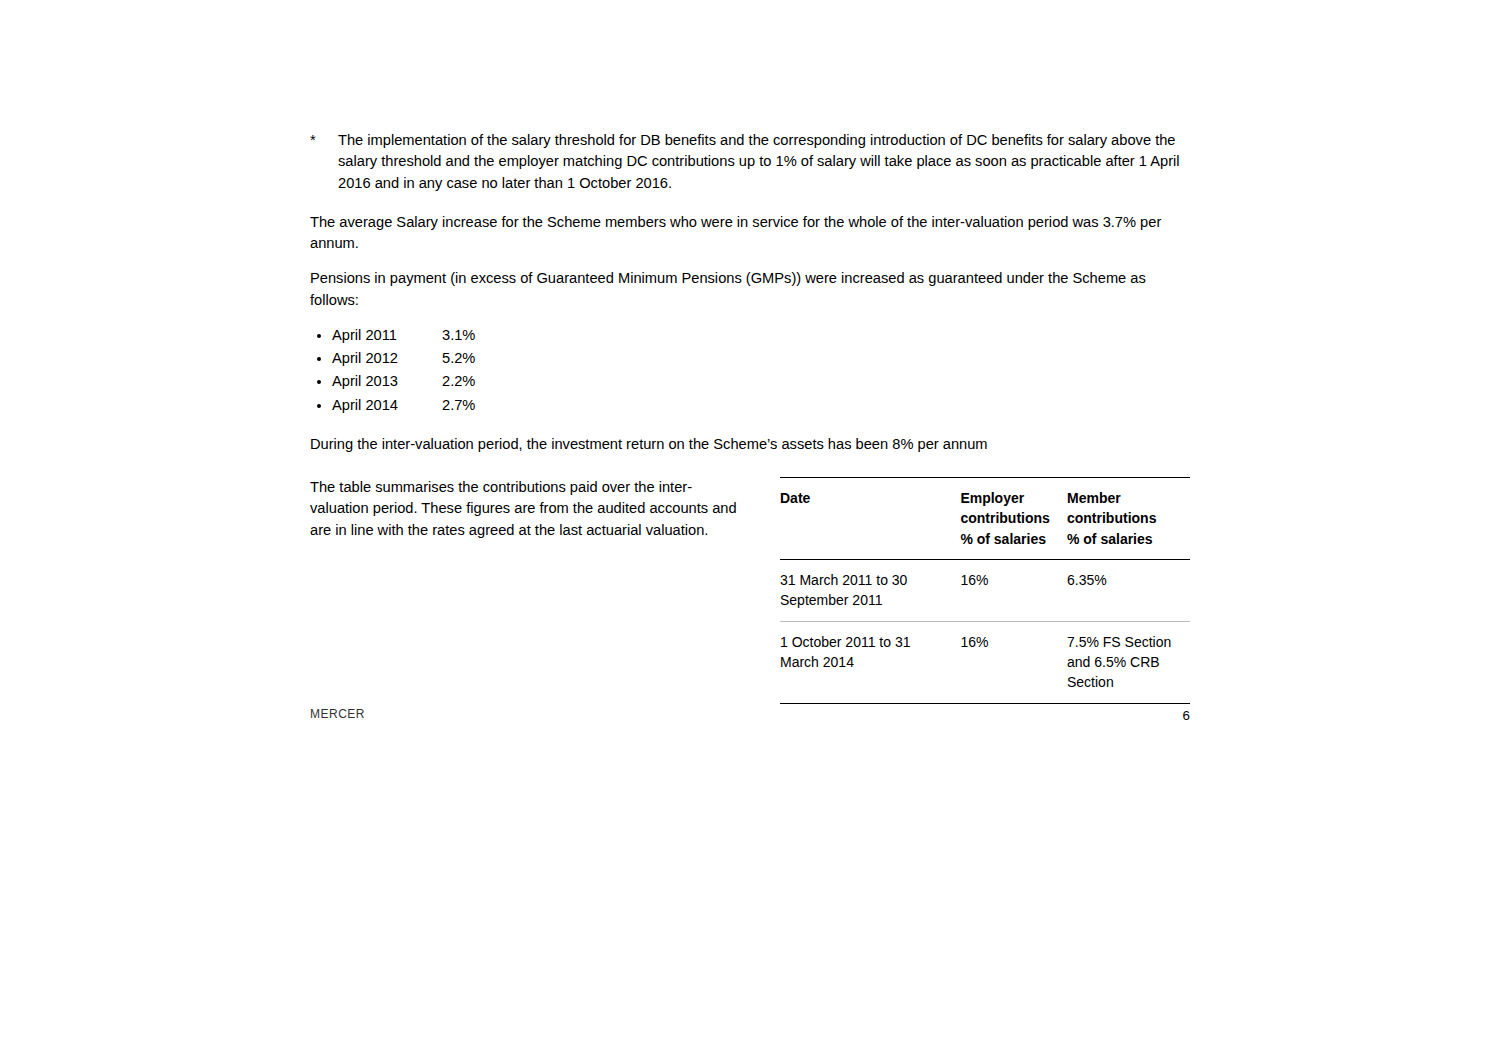* The implementation of the salary threshold for DB benefits and the corresponding introduction of DC benefits for salary above the salary threshold and the employer matching DC contributions up to 1% of salary will take place as soon as practicable after 1 April 2016 and in any case no later than 1 October 2016.
The average Salary increase for the Scheme members who were in service for the whole of the inter-valuation period was 3.7% per annum.
Pensions in payment (in excess of Guaranteed Minimum Pensions (GMPs)) were increased as guaranteed under the Scheme as follows:
April 20113.1%
April 20125.2%
April 20132.2%
April 20142.7%
During the inter-valuation period, the investment return on the Scheme’s assets has been 8% per annum
The table summarises the contributions paid over the inter-valuation period. These figures are from the audited accounts and are in line with the rates agreed at the last actuarial valuation.
| Date | Employer contributions % of salaries | Member contributions % of salaries |
| --- | --- | --- |
| 31 March 2011 to 30 September 2011 | 16% | 6.35% |
| 1 October 2011 to 31 March 2014 | 16% | 7.5% FS Section and 6.5% CRB Section |
MERCER 6